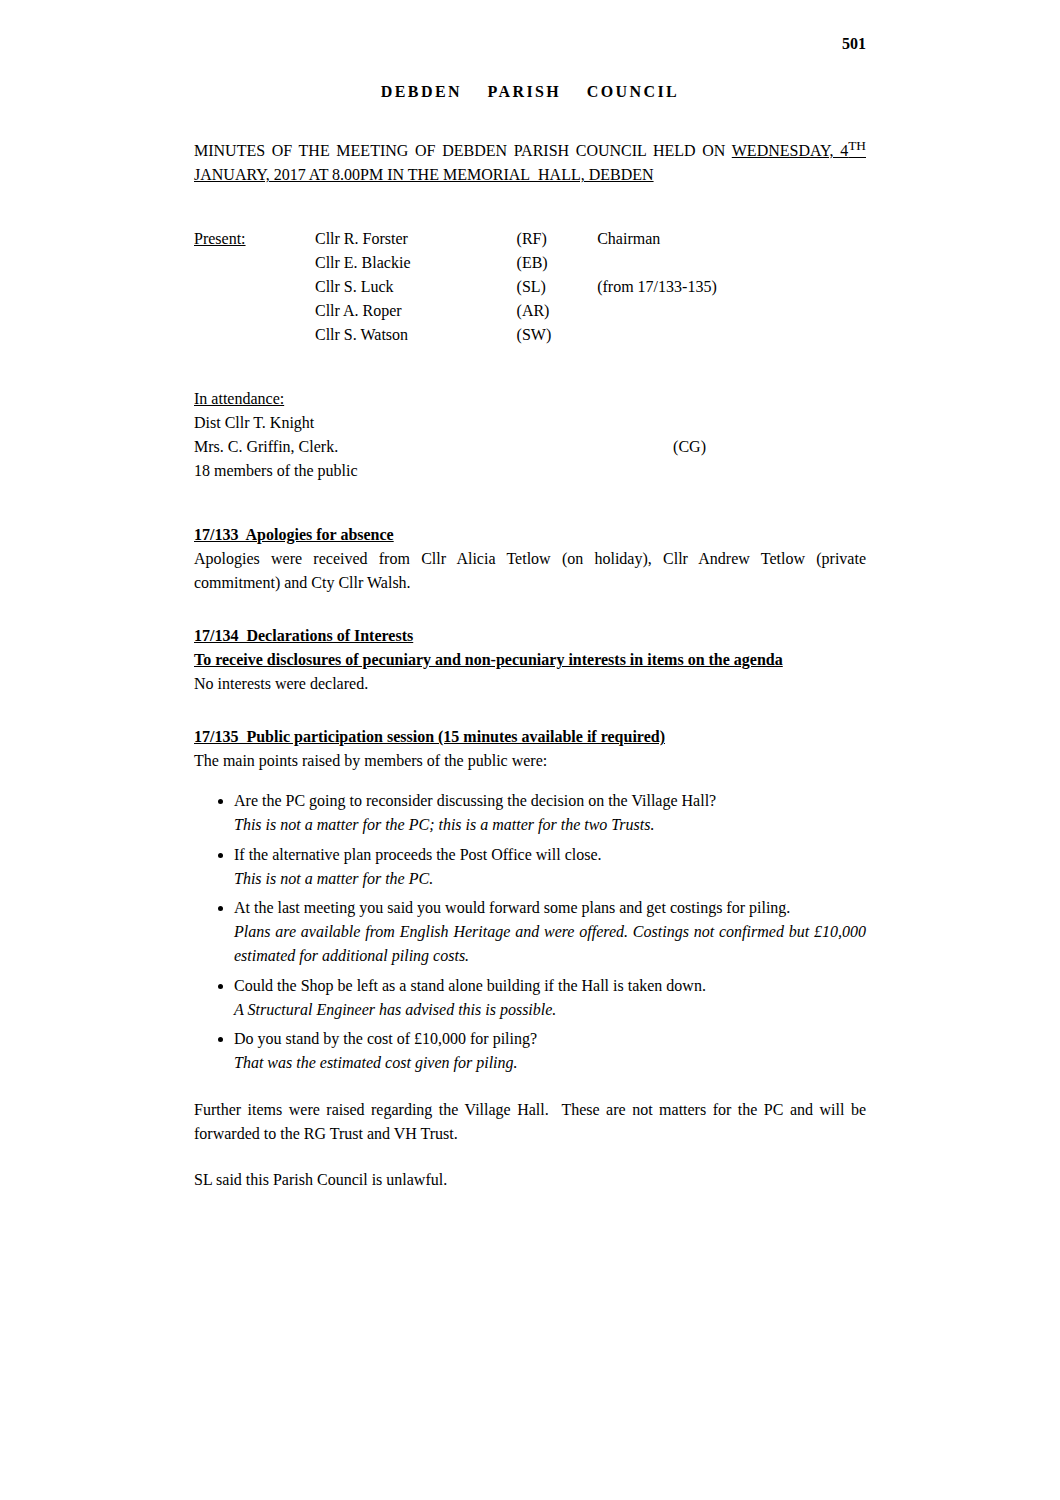501
DEBDEN PARISH COUNCIL
Minutes of the meeting of Debden Parish Council held on Wednesday, 4th January, 2017 at 8.00pm in the Memorial Hall, Debden
| Present: | Cllr R. Forster | (RF) | Chairman |
| | Cllr E. Blackie | (EB) | |
| | Cllr S. Luck | (SL) | (from 17/133-135) |
| | Cllr A. Roper | (AR) | |
| | Cllr S. Watson | (SW) | |
In attendance:
Dist Cllr T. Knight
Mrs. C. Griffin, Clerk.(CG)
18 members of the public
17/133 Apologies for absence
Apologies were received from Cllr Alicia Tetlow (on holiday), Cllr Andrew Tetlow (private commitment) and Cty Cllr Walsh.
17/134 Declarations of Interests
To receive disclosures of pecuniary and non-pecuniary interests in items on the agenda
No interests were declared.
17/135 Public participation session (15 minutes available if required)
The main points raised by members of the public were:
Are the PC going to reconsider discussing the decision on the Village Hall?
This is not a matter for the PC; this is a matter for the two Trusts.
If the alternative plan proceeds the Post Office will close.
This is not a matter for the PC.
At the last meeting you said you would forward some plans and get costings for piling.
Plans are available from English Heritage and were offered. Costings not confirmed but £10,000 estimated for additional piling costs.
Could the Shop be left as a stand alone building if the Hall is taken down.
A Structural Engineer has advised this is possible.
Do you stand by the cost of £10,000 for piling?
That was the estimated cost given for piling.
Further items were raised regarding the Village Hall. These are not matters for the PC and will be forwarded to the RG Trust and VH Trust.
SL said this Parish Council is unlawful.